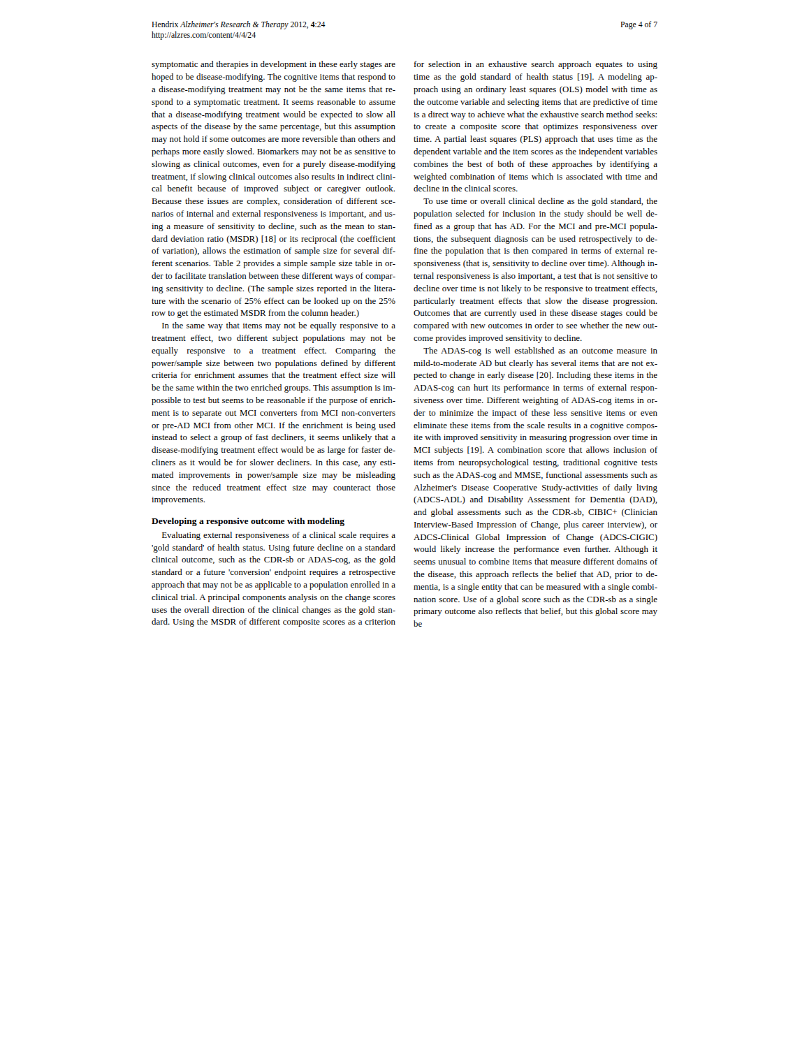Hendrix Alzheimer's Research & Therapy 2012, 4:24
http://alzres.com/content/4/4/24
Page 4 of 7
symptomatic and therapies in development in these early stages are hoped to be disease-modifying. The cognitive items that respond to a disease-modifying treatment may not be the same items that respond to a symptomatic treatment. It seems reasonable to assume that a disease-modifying treatment would be expected to slow all aspects of the disease by the same percentage, but this assumption may not hold if some outcomes are more reversible than others and perhaps more easily slowed. Biomarkers may not be as sensitive to slowing as clinical outcomes, even for a purely disease-modifying treatment, if slowing clinical outcomes also results in indirect clinical benefit because of improved subject or caregiver outlook. Because these issues are complex, consideration of different scenarios of internal and external responsiveness is important, and using a measure of sensitivity to decline, such as the mean to standard deviation ratio (MSDR) [18] or its reciprocal (the coefficient of variation), allows the estimation of sample size for several different scenarios. Table 2 provides a simple sample size table in order to facilitate translation between these different ways of comparing sensitivity to decline. (The sample sizes reported in the literature with the scenario of 25% effect can be looked up on the 25% row to get the estimated MSDR from the column header.)
In the same way that items may not be equally responsive to a treatment effect, two different subject populations may not be equally responsive to a treatment effect. Comparing the power/sample size between two populations defined by different criteria for enrichment assumes that the treatment effect size will be the same within the two enriched groups. This assumption is impossible to test but seems to be reasonable if the purpose of enrichment is to separate out MCI converters from MCI non-converters or pre-AD MCI from other MCI. If the enrichment is being used instead to select a group of fast decliners, it seems unlikely that a disease-modifying treatment effect would be as large for faster decliners as it would be for slower decliners. In this case, any estimated improvements in power/sample size may be misleading since the reduced treatment effect size may counteract those improvements.
Developing a responsive outcome with modeling
Evaluating external responsiveness of a clinical scale requires a 'gold standard' of health status. Using future decline on a standard clinical outcome, such as the CDR-sb or ADAS-cog, as the gold standard or a future 'conversion' endpoint requires a retrospective approach that may not be as applicable to a population enrolled in a clinical trial. A principal components analysis on the change scores uses the overall direction of the clinical changes as the gold standard. Using the MSDR of different composite scores as a criterion for selection in an exhaustive search approach equates to using time as the gold standard of health status [19]. A modeling approach using an ordinary least squares (OLS) model with time as the outcome variable and selecting items that are predictive of time is a direct way to achieve what the exhaustive search method seeks: to create a composite score that optimizes responsiveness over time. A partial least squares (PLS) approach that uses time as the dependent variable and the item scores as the independent variables combines the best of both of these approaches by identifying a weighted combination of items which is associated with time and decline in the clinical scores.
To use time or overall clinical decline as the gold standard, the population selected for inclusion in the study should be well defined as a group that has AD. For the MCI and pre-MCI populations, the subsequent diagnosis can be used retrospectively to define the population that is then compared in terms of external responsiveness (that is, sensitivity to decline over time). Although internal responsiveness is also important, a test that is not sensitive to decline over time is not likely to be responsive to treatment effects, particularly treatment effects that slow the disease progression. Outcomes that are currently used in these disease stages could be compared with new outcomes in order to see whether the new outcome provides improved sensitivity to decline.
The ADAS-cog is well established as an outcome measure in mild-to-moderate AD but clearly has several items that are not expected to change in early disease [20]. Including these items in the ADAS-cog can hurt its performance in terms of external responsiveness over time. Different weighting of ADAS-cog items in order to minimize the impact of these less sensitive items or even eliminate these items from the scale results in a cognitive composite with improved sensitivity in measuring progression over time in MCI subjects [19]. A combination score that allows inclusion of items from neuropsychological testing, traditional cognitive tests such as the ADAS-cog and MMSE, functional assessments such as Alzheimer's Disease Cooperative Study-activities of daily living (ADCS-ADL) and Disability Assessment for Dementia (DAD), and global assessments such as the CDR-sb, CIBIC+ (Clinician Interview-Based Impression of Change, plus career interview), or ADCS-Clinical Global Impression of Change (ADCS-CIGIC) would likely increase the performance even further. Although it seems unusual to combine items that measure different domains of the disease, this approach reflects the belief that AD, prior to dementia, is a single entity that can be measured with a single combination score. Use of a global score such as the CDR-sb as a single primary outcome also reflects that belief, but this global score may be